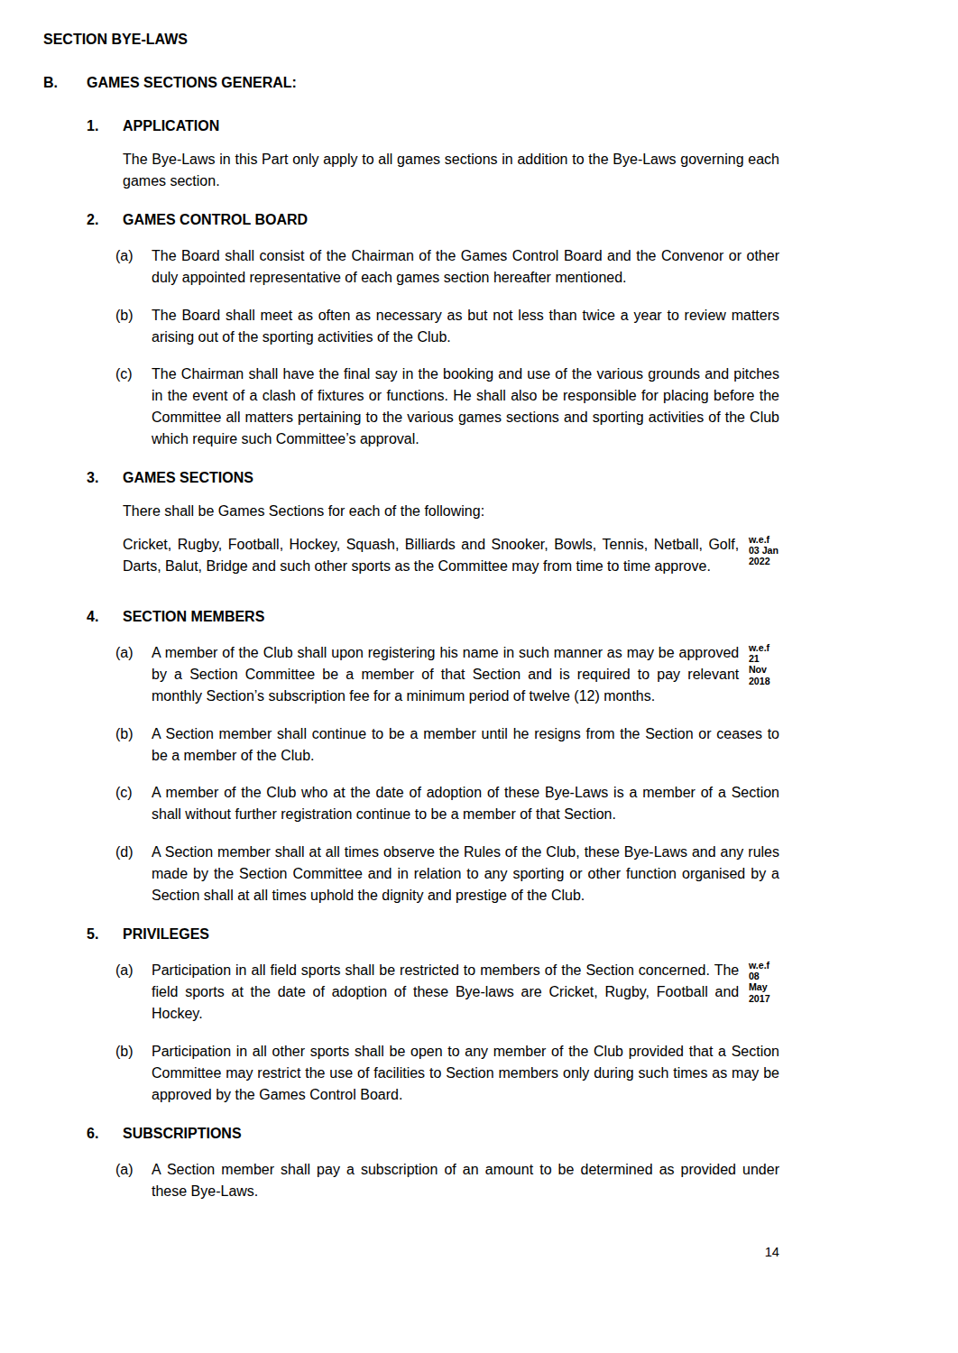SECTION BYE-LAWS
B.
GAMES SECTIONS GENERAL:
1.
APPLICATION
The Bye-Laws in this Part only apply to all games sections in addition to the Bye-Laws governing each games section.
2.
GAMES CONTROL BOARD
(a) The Board shall consist of the Chairman of the Games Control Board and the Convenor or other duly appointed representative of each games section hereafter mentioned.
(b) The Board shall meet as often as necessary as but not less than twice a year to review matters arising out of the sporting activities of the Club.
(c) The Chairman shall have the final say in the booking and use of the various grounds and pitches in the event of a clash of fixtures or functions. He shall also be responsible for placing before the Committee all matters pertaining to the various games sections and sporting activities of the Club which require such Committee’s approval.
3.
GAMES SECTIONS
There shall be Games Sections for each of the following:
w.e.f
03 Jan
2022
Cricket, Rugby, Football, Hockey, Squash, Billiards and Snooker, Bowls, Tennis, Netball, Golf, Darts, Balut, Bridge and such other sports as the Committee may from time to time approve.
4.
SECTION MEMBERS
(a) w.e.f
21 Nov
2018 A member of the Club shall upon registering his name in such manner as may be approved by a Section Committee be a member of that Section and is required to pay relevant monthly Section’s subscription fee for a minimum period of twelve (12) months.
(b) A Section member shall continue to be a member until he resigns from the Section or ceases to be a member of the Club.
(c) A member of the Club who at the date of adoption of these Bye-Laws is a member of a Section shall without further registration continue to be a member of that Section.
(d) A Section member shall at all times observe the Rules of the Club, these Bye-Laws and any rules made by the Section Committee and in relation to any sporting or other function organised by a Section shall at all times uphold the dignity and prestige of the Club.
5.
PRIVILEGES
(a) w.e.f
08 May
2017 Participation in all field sports shall be restricted to members of the Section concerned. The field sports at the date of adoption of these Bye-laws are Cricket, Rugby, Football and Hockey.
(b) Participation in all other sports shall be open to any member of the Club provided that a Section Committee may restrict the use of facilities to Section members only during such times as may be approved by the Games Control Board.
6.
SUBSCRIPTIONS
(a) A Section member shall pay a subscription of an amount to be determined as provided under these Bye-Laws.
14